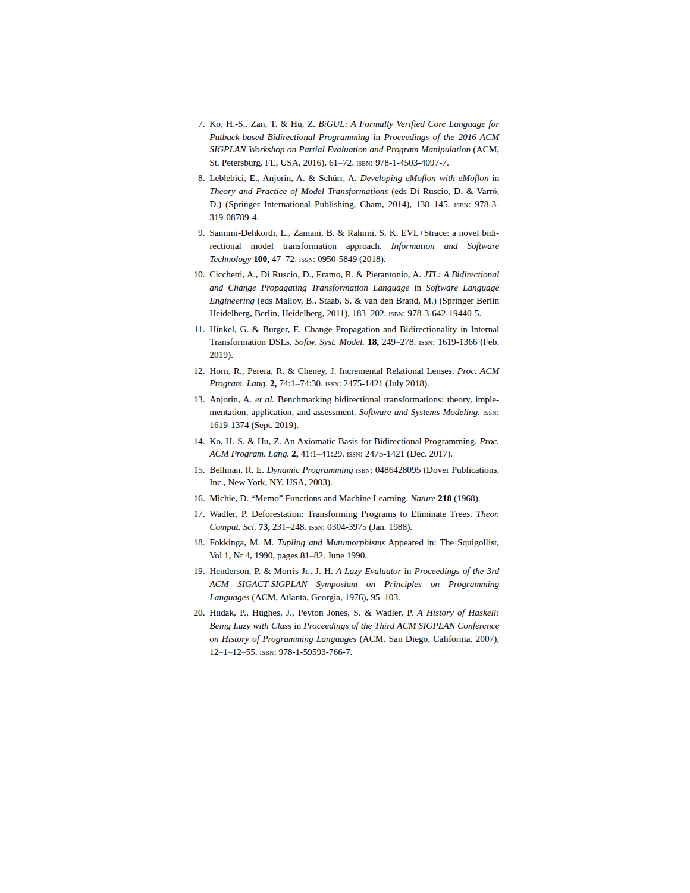7. Ko, H.-S., Zan, T. & Hu, Z. BiGUL: A Formally Verified Core Language for Putback-based Bidirectional Programming in Proceedings of the 2016 ACM SIGPLAN Workshop on Partial Evaluation and Program Manipulation (ACM, St. Petersburg, FL, USA, 2016), 61–72. isbn: 978-1-4503-4097-7.
8. Leblebici, E., Anjorin, A. & Schürr, A. Developing eMoflon with eMoflon in Theory and Practice of Model Transformations (eds Di Ruscio, D. & Varró, D.) (Springer International Publishing, Cham, 2014), 138–145. isbn: 978-3-319-08789-4.
9. Samimi-Dehkordi, L., Zamani, B. & Rahimi, S. K. EVL+Strace: a novel bidirectional model transformation approach. Information and Software Technology 100, 47–72. issn: 0950-5849 (2018).
10. Cicchetti, A., Di Ruscio, D., Eramo, R. & Pierantonio, A. JTL: A Bidirectional and Change Propagating Transformation Language in Software Language Engineering (eds Malloy, B., Staab, S. & van den Brand, M.) (Springer Berlin Heidelberg, Berlin, Heidelberg, 2011), 183–202. isbn: 978-3-642-19440-5.
11. Hinkel, G. & Burger, E. Change Propagation and Bidirectionality in Internal Transformation DSLs. Softw. Syst. Model. 18, 249–278. issn: 1619-1366 (Feb. 2019).
12. Horn, R., Perera, R. & Cheney, J. Incremental Relational Lenses. Proc. ACM Program. Lang. 2, 74:1–74:30. issn: 2475-1421 (July 2018).
13. Anjorin, A. et al. Benchmarking bidirectional transformations: theory, implementation, application, and assessment. Software and Systems Modeling. issn: 1619-1374 (Sept. 2019).
14. Ko, H.-S. & Hu, Z. An Axiomatic Basis for Bidirectional Programming. Proc. ACM Program. Lang. 2, 41:1–41:29. issn: 2475-1421 (Dec. 2017).
15. Bellman, R. E. Dynamic Programming isbn: 0486428095 (Dover Publications, Inc., New York, NY, USA, 2003).
16. Michie, D. “Memo” Functions and Machine Learning. Nature 218 (1968).
17. Wadler, P. Deforestation: Transforming Programs to Eliminate Trees. Theor. Comput. Sci. 73, 231–248. issn: 0304-3975 (Jan. 1988).
18. Fokkinga, M. M. Tupling and Mutumorphisms Appeared in: The Squigollist, Vol 1, Nr 4, 1990, pages 81–82. June 1990.
19. Henderson, P. & Morris Jr., J. H. A Lazy Evaluator in Proceedings of the 3rd ACM SIGACT-SIGPLAN Symposium on Principles on Programming Languages (ACM, Atlanta, Georgia, 1976), 95–103.
20. Hudak, P., Hughes, J., Peyton Jones, S. & Wadler, P. A History of Haskell: Being Lazy with Class in Proceedings of the Third ACM SIGPLAN Conference on History of Programming Languages (ACM, San Diego, California, 2007), 12–1–12–55. isbn: 978-1-59593-766-7.